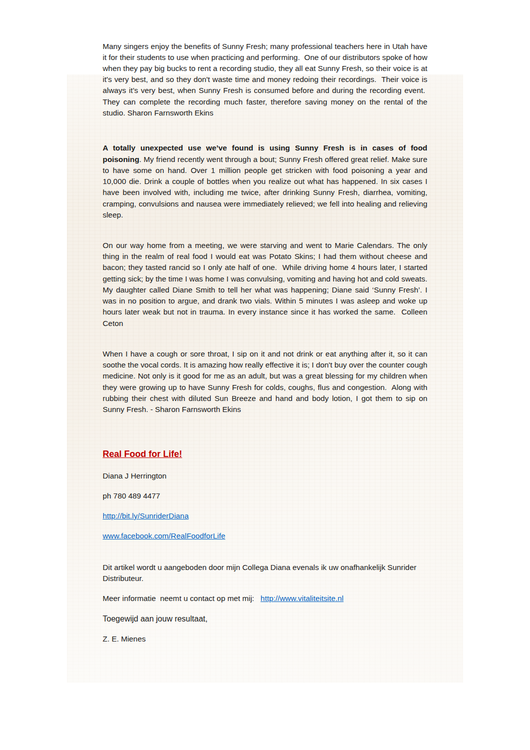Many singers enjoy the benefits of Sunny Fresh; many professional teachers here in Utah have it for their students to use when practicing and performing. One of our distributors spoke of how when they pay big bucks to rent a recording studio, they all eat Sunny Fresh, so their voice is at it's very best, and so they don't waste time and money redoing their recordings. Their voice is always it’s very best, when Sunny Fresh is consumed before and during the recording event. They can complete the recording much faster, therefore saving money on the rental of the studio. Sharon Farnsworth Ekins
A totally unexpected use we’ve found is using Sunny Fresh is in cases of food poisoning. My friend recently went through a bout; Sunny Fresh offered great relief. Make sure to have some on hand. Over 1 million people get stricken with food poisoning a year and 10,000 die. Drink a couple of bottles when you realize out what has happened. In six cases I have been involved with, including me twice, after drinking Sunny Fresh, diarrhea, vomiting, cramping, convulsions and nausea were immediately relieved; we fell into healing and relieving sleep.
On our way home from a meeting, we were starving and went to Marie Calendars. The only thing in the realm of real food I would eat was Potato Skins; I had them without cheese and bacon; they tasted rancid so I only ate half of one. While driving home 4 hours later, I started getting sick; by the time I was home I was convulsing, vomiting and having hot and cold sweats. My daughter called Diane Smith to tell her what was happening; Diane said ‘Sunny Fresh’. I was in no position to argue, and drank two vials. Within 5 minutes I was asleep and woke up hours later weak but not in trauma. In every instance since it has worked the same. Colleen Ceton
When I have a cough or sore throat, I sip on it and not drink or eat anything after it, so it can soothe the vocal cords. It is amazing how really effective it is; I don't buy over the counter cough medicine. Not only is it good for me as an adult, but was a great blessing for my children when they were growing up to have Sunny Fresh for colds, coughs, flus and congestion. Along with rubbing their chest with diluted Sun Breeze and hand and body lotion, I got them to sip on Sunny Fresh. - Sharon Farnsworth Ekins
Real Food for Life!
Diana J Herrington
ph 780 489 4477
http://bit.ly/SunriderDiana
www.facebook.com/RealFoodforLife
Dit artikel wordt u aangeboden door mijn Collega Diana evenals ik uw onafhankelijk Sunrider Distributeur.
Meer informatie neemt u contact op met mij: http://www.vitaliteitsite.nl
Toegewijd aan jouw resultaat,
Z. E. Mienes